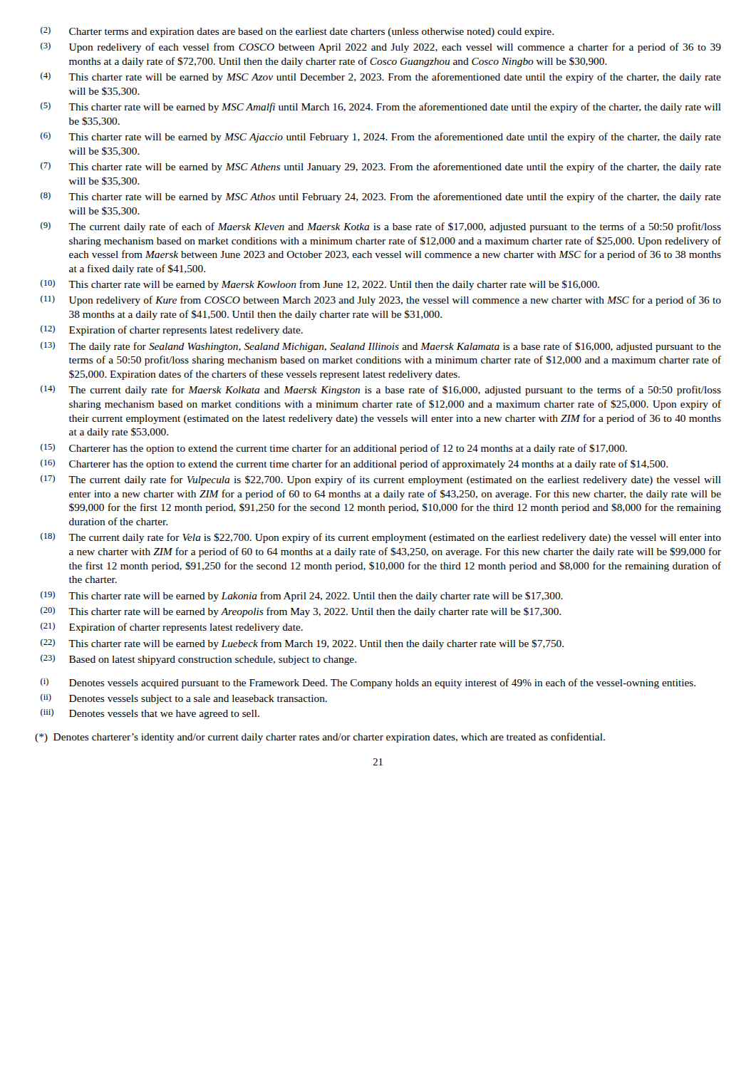(2) Charter terms and expiration dates are based on the earliest date charters (unless otherwise noted) could expire.
(3) Upon redelivery of each vessel from COSCO between April 2022 and July 2022, each vessel will commence a charter for a period of 36 to 39 months at a daily rate of $72,700. Until then the daily charter rate of Cosco Guangzhou and Cosco Ningbo will be $30,900.
(4) This charter rate will be earned by MSC Azov until December 2, 2023. From the aforementioned date until the expiry of the charter, the daily rate will be $35,300.
(5) This charter rate will be earned by MSC Amalfi until March 16, 2024. From the aforementioned date until the expiry of the charter, the daily rate will be $35,300.
(6) This charter rate will be earned by MSC Ajaccio until February 1, 2024. From the aforementioned date until the expiry of the charter, the daily rate will be $35,300.
(7) This charter rate will be earned by MSC Athens until January 29, 2023. From the aforementioned date until the expiry of the charter, the daily rate will be $35,300.
(8) This charter rate will be earned by MSC Athos until February 24, 2023. From the aforementioned date until the expiry of the charter, the daily rate will be $35,300.
(9) The current daily rate of each of Maersk Kleven and Maersk Kotka is a base rate of $17,000, adjusted pursuant to the terms of a 50:50 profit/loss sharing mechanism based on market conditions with a minimum charter rate of $12,000 and a maximum charter rate of $25,000. Upon redelivery of each vessel from Maersk between June 2023 and October 2023, each vessel will commence a new charter with MSC for a period of 36 to 38 months at a fixed daily rate of $41,500.
(10) This charter rate will be earned by Maersk Kowloon from June 12, 2022. Until then the daily charter rate will be $16,000.
(11) Upon redelivery of Kure from COSCO between March 2023 and July 2023, the vessel will commence a new charter with MSC for a period of 36 to 38 months at a daily rate of $41,500. Until then the daily charter rate will be $31,000.
(12) Expiration of charter represents latest redelivery date.
(13) The daily rate for Sealand Washington, Sealand Michigan, Sealand Illinois and Maersk Kalamata is a base rate of $16,000, adjusted pursuant to the terms of a 50:50 profit/loss sharing mechanism based on market conditions with a minimum charter rate of $12,000 and a maximum charter rate of $25,000. Expiration dates of the charters of these vessels represent latest redelivery dates.
(14) The current daily rate for Maersk Kolkata and Maersk Kingston is a base rate of $16,000, adjusted pursuant to the terms of a 50:50 profit/loss sharing mechanism based on market conditions with a minimum charter rate of $12,000 and a maximum charter rate of $25,000. Upon expiry of their current employment (estimated on the latest redelivery date) the vessels will enter into a new charter with ZIM for a period of 36 to 40 months at a daily rate $53,000.
(15) Charterer has the option to extend the current time charter for an additional period of 12 to 24 months at a daily rate of $17,000.
(16) Charterer has the option to extend the current time charter for an additional period of approximately 24 months at a daily rate of $14,500.
(17) The current daily rate for Vulpecula is $22,700. Upon expiry of its current employment (estimated on the earliest redelivery date) the vessel will enter into a new charter with ZIM for a period of 60 to 64 months at a daily rate of $43,250, on average. For this new charter, the daily rate will be $99,000 for the first 12 month period, $91,250 for the second 12 month period, $10,000 for the third 12 month period and $8,000 for the remaining duration of the charter.
(18) The current daily rate for Vela is $22,700. Upon expiry of its current employment (estimated on the earliest redelivery date) the vessel will enter into a new charter with ZIM for a period of 60 to 64 months at a daily rate of $43,250, on average. For this new charter the daily rate will be $99,000 for the first 12 month period, $91,250 for the second 12 month period, $10,000 for the third 12 month period and $8,000 for the remaining duration of the charter.
(19) This charter rate will be earned by Lakonia from April 24, 2022. Until then the daily charter rate will be $17,300.
(20) This charter rate will be earned by Areopolis from May 3, 2022. Until then the daily charter rate will be $17,300.
(21) Expiration of charter represents latest redelivery date.
(22) This charter rate will be earned by Luebeck from March 19, 2022. Until then the daily charter rate will be $7,750.
(23) Based on latest shipyard construction schedule, subject to change.
(i) Denotes vessels acquired pursuant to the Framework Deed. The Company holds an equity interest of 49% in each of the vessel-owning entities.
(ii) Denotes vessels subject to a sale and leaseback transaction.
(iii) Denotes vessels that we have agreed to sell.
(*) Denotes charterer’s identity and/or current daily charter rates and/or charter expiration dates, which are treated as confidential.
21